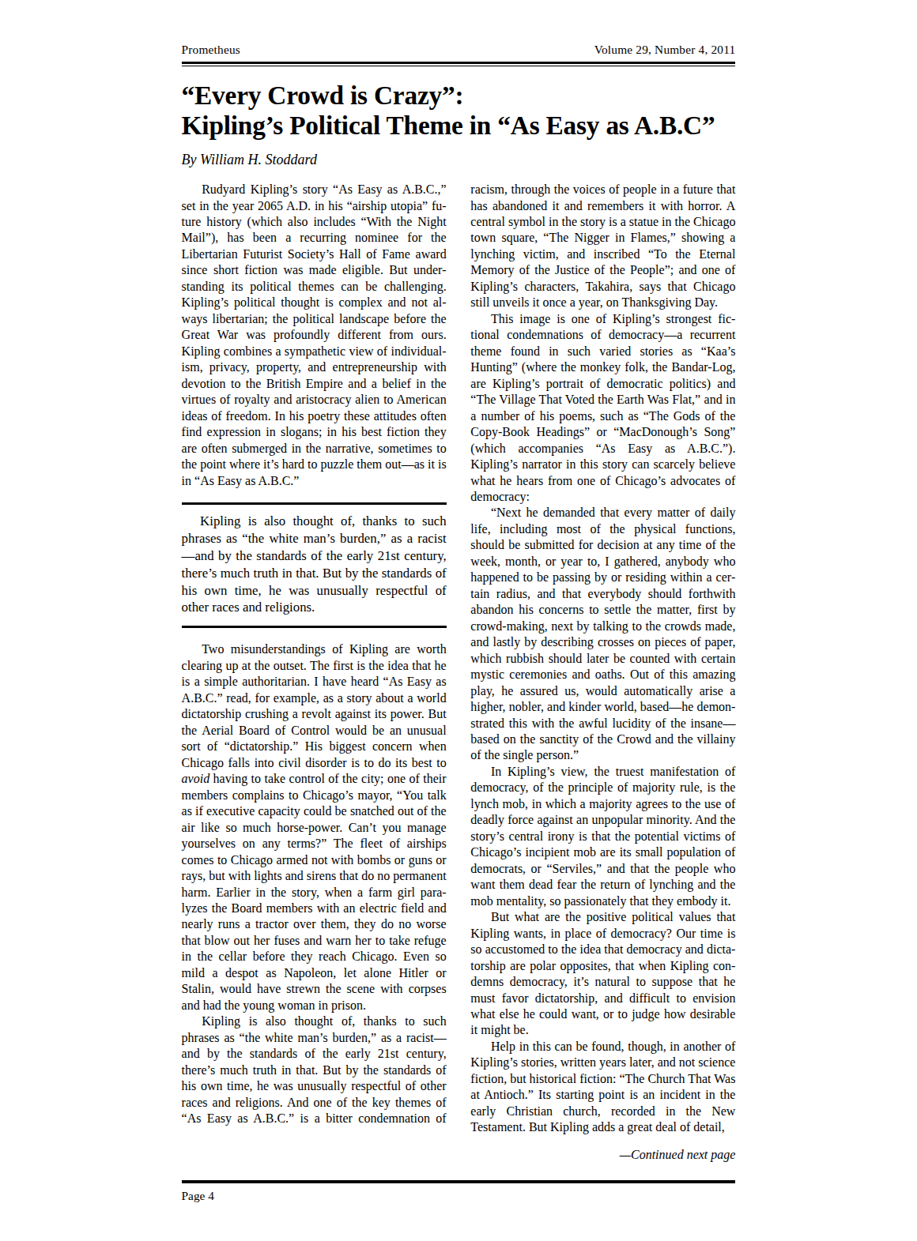Prometheus
Volume 29, Number 4, 2011
“Every Crowd is Crazy”:
Kipling’s Political Theme in “As Easy as A.B.C”
By William H. Stoddard
Rudyard Kipling’s story “As Easy as A.B.C.,” set in the year 2065 A.D. in his “airship utopia” future history (which also includes “With the Night Mail”), has been a recurring nominee for the Libertarian Futurist Society’s Hall of Fame award since short fiction was made eligible. But understanding its political themes can be challenging. Kipling’s political thought is complex and not always libertarian; the political landscape before the Great War was profoundly different from ours. Kipling combines a sympathetic view of individualism, privacy, property, and entrepreneurship with devotion to the British Empire and a belief in the virtues of royalty and aristocracy alien to American ideas of freedom. In his poetry these attitudes often find expression in slogans; in his best fiction they are often submerged in the narrative, sometimes to the point where it’s hard to puzzle them out—as it is in “As Easy as A.B.C.”
Kipling is also thought of, thanks to such phrases as “the white man’s burden,” as a racist—and by the standards of the early 21st century, there’s much truth in that. But by the standards of his own time, he was unusually respectful of other races and religions.
Two misunderstandings of Kipling are worth clearing up at the outset. The first is the idea that he is a simple authoritarian. I have heard “As Easy as A.B.C.” read, for example, as a story about a world dictatorship crushing a revolt against its power. But the Aerial Board of Control would be an unusual sort of “dictatorship.” His biggest concern when Chicago falls into civil disorder is to do its best to avoid having to take control of the city; one of their members complains to Chicago’s mayor, “You talk as if executive capacity could be snatched out of the air like so much horse-power. Can’t you manage yourselves on any terms?” The fleet of airships comes to Chicago armed not with bombs or guns or rays, but with lights and sirens that do no permanent harm. Earlier in the story, when a farm girl paralyzes the Board members with an electric field and nearly runs a tractor over them, they do no worse that blow out her fuses and warn her to take refuge in the cellar before they reach Chicago. Even so mild a despot as Napoleon, let alone Hitler or Stalin, would have strewn the scene with corpses and had the young woman in prison.
Kipling is also thought of, thanks to such phrases as “the white man’s burden,” as a racist—and by the standards of the early 21st century, there’s much truth in that. But by the standards of his own time, he was unusually respectful of other races and religions. And one of the key themes of “As Easy as A.B.C.” is a bitter condemnation of racism, through the voices of people in a future that has abandoned it and remembers it with horror. A central symbol in the story is a statue in the Chicago town square, “The Nigger in Flames,” showing a lynching victim, and inscribed “To the Eternal Memory of the Justice of the People”; and one of Kipling’s characters, Takahira, says that Chicago still unveils it once a year, on Thanksgiving Day.
This image is one of Kipling’s strongest fictional condemnations of democracy—a recurrent theme found in such varied stories as “Kaa’s Hunting” (where the monkey folk, the Bandar-Log, are Kipling’s portrait of democratic politics) and “The Village That Voted the Earth Was Flat,” and in a number of his poems, such as “The Gods of the Copy-Book Headings” or “MacDonough’s Song” (which accompanies “As Easy as A.B.C.”). Kipling’s narrator in this story can scarcely believe what he hears from one of Chicago’s advocates of democracy:
“Next he demanded that every matter of daily life, including most of the physical functions, should be submitted for decision at any time of the week, month, or year to, I gathered, anybody who happened to be passing by or residing within a certain radius, and that everybody should forthwith abandon his concerns to settle the matter, first by crowd-making, next by talking to the crowds made, and lastly by describing crosses on pieces of paper, which rubbish should later be counted with certain mystic ceremonies and oaths. Out of this amazing play, he assured us, would automatically arise a higher, nobler, and kinder world, based—he demonstrated this with the awful lucidity of the insane—based on the sanctity of the Crowd and the villainy of the single person.”
In Kipling’s view, the truest manifestation of democracy, of the principle of majority rule, is the lynch mob, in which a majority agrees to the use of deadly force against an unpopular minority. And the story’s central irony is that the potential victims of Chicago’s incipient mob are its small population of democrats, or “Serviles,” and that the people who want them dead fear the return of lynching and the mob mentality, so passionately that they embody it.
But what are the positive political values that Kipling wants, in place of democracy? Our time is so accustomed to the idea that democracy and dictatorship are polar opposites, that when Kipling condemns democracy, it’s natural to suppose that he must favor dictatorship, and difficult to envision what else he could want, or to judge how desirable it might be.
Help in this can be found, though, in another of Kipling’s stories, written years later, and not science fiction, but historical fiction: “The Church That Was at Antioch.” Its starting point is an incident in the early Christian church, recorded in the New Testament. But Kipling adds a great deal of detail,
—Continued next page
Page 4